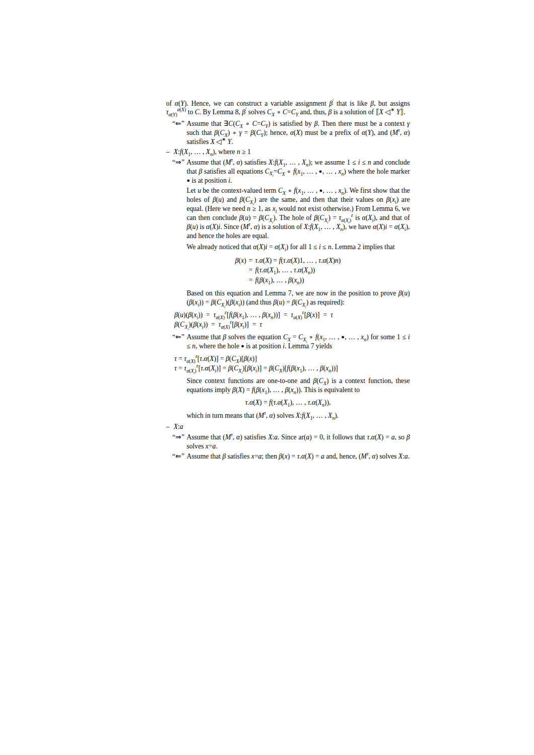of α(Y). Hence, we can construct a variable assignment β′ that is like β, but assigns τα(Y)α(X) to C. By Lemma 8, β′ solves CX ∘ C=CY and, thus, β is a solution of ⟦X ◁∗ Y⟧.
“⇐”
Assume that ∃C(CX ∘ C=CY) is satisfied by β. Then there must be a context γ such that β(CX) ∘ γ = β(CY); hence, α(X) must be a prefix of α(Y), and (Mτ, α) satisfies X ◁∗ Y.
–
X:f(X1, … , Xn), where n ≥ 1
“⇒”
Assume that (Mτ, α) satisfies X:f(X1, … , Xn); we assume 1 ≤ i ≤ n and conclude that β satisfies all equations CXi=CX ∘ f(x1, … , ●, … , xn) where the hole marker ● is at position i.
Let u be the context-valued term CX ∘ f(x1, … , ●, … , xn). We first show that the holes of β(u) and β(CXi) are the same, and then that their values on β(xi) are equal. (Here we need n ≥ 1, as xi would not exist otherwise.) From Lemma 6, we can then conclude β(u) = β(CXi). The hole of β(CXi) = τα(Xi)ε is α(Xi), and that of β(u) is α(X)i. Since (Mτ, α) is a solution of X:f(X1, … , Xn), we have α(X)i = α(Xi), and hence the holes are equal.
We already noticed that α(X)i = α(Xi) for all 1 ≤ i ≤ n. Lemma 2 implies that
| β ( x ) | = | τ . α ( X ) = f ( τ . α ( X )1, … , τ . α ( X ) n ) |
| | = | f ( τ . α ( X 1 ), … , τ . α ( X n )) |
| | = | f ( β ( x 1 ), … , β ( x n )) |
Based on this equation and Lemma 7, we are now in the position to prove β(u)(β(xi)) = β(CXi)(β(xi)) (and thus β(u) = β(CXi) as required):
β(u)(β(xi)) = τα(X)ε[f(β(x1), … , β(xn))] = τα(X)ε[β(x)] = τ
β(CXi)(β(xi)) = τα(X)ε[β(xi)] = τ
“⇐”
Assume that β solves the equation CX = CXi ∘ f(x1, … , ●, … , xn) for some 1 ≤ i ≤ n, where the hole ● is at position i. Lemma 7 yields
τ = τα(X)ε[τ.α(X)] = β(CX)[β(x)]
τ = τα(Xi)ε[τ.α(Xi)] = β(CXi)[β(xi)] = β(CX)[f(β(x1), … , β(xn))]
Since context functions are one-to-one and β(CX) is a context function, these equations imply β(X) = f(β(x1), … , β(xn)). This is equivalent to
τ.α(X) = f(τ.α(X1), … , τ.α(Xn)),
which in turn means that (Mτ, α) solves X:f(X1, … , Xn).
–
X:a
“⇒”
Assume that (Mτ, α) satisfies X:a. Since ar(a) = 0, it follows that τ.α(X) = a, so β solves x=a.
“⇐”
Assume that β satisfies x=a; then β(x) = τ.α(X) = a and, hence, (Mτ, α) solves X:a.